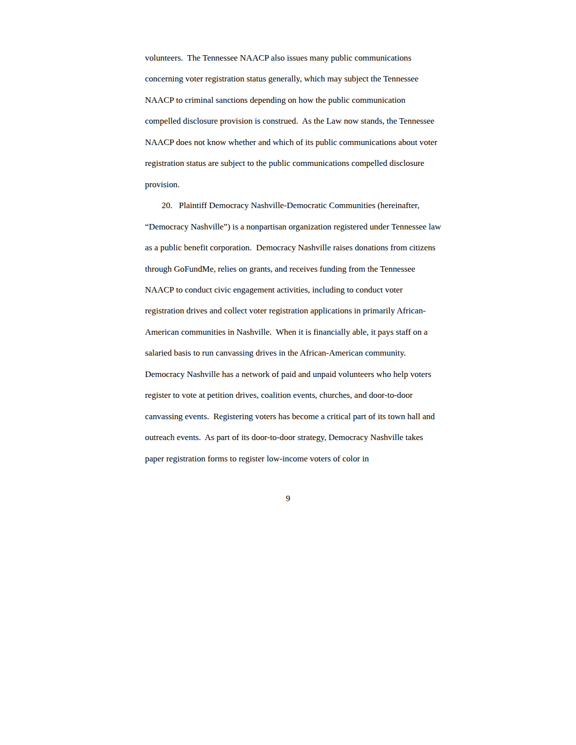volunteers. The Tennessee NAACP also issues many public communications concerning voter registration status generally, which may subject the Tennessee NAACP to criminal sanctions depending on how the public communication compelled disclosure provision is construed. As the Law now stands, the Tennessee NAACP does not know whether and which of its public communications about voter registration status are subject to the public communications compelled disclosure provision.
20. Plaintiff Democracy Nashville-Democratic Communities (hereinafter, “Democracy Nashville”) is a nonpartisan organization registered under Tennessee law as a public benefit corporation. Democracy Nashville raises donations from citizens through GoFundMe, relies on grants, and receives funding from the Tennessee NAACP to conduct civic engagement activities, including to conduct voter registration drives and collect voter registration applications in primarily African-American communities in Nashville. When it is financially able, it pays staff on a salaried basis to run canvassing drives in the African-American community. Democracy Nashville has a network of paid and unpaid volunteers who help voters register to vote at petition drives, coalition events, churches, and door-to-door canvassing events. Registering voters has become a critical part of its town hall and outreach events. As part of its door-to-door strategy, Democracy Nashville takes paper registration forms to register low-income voters of color in
9